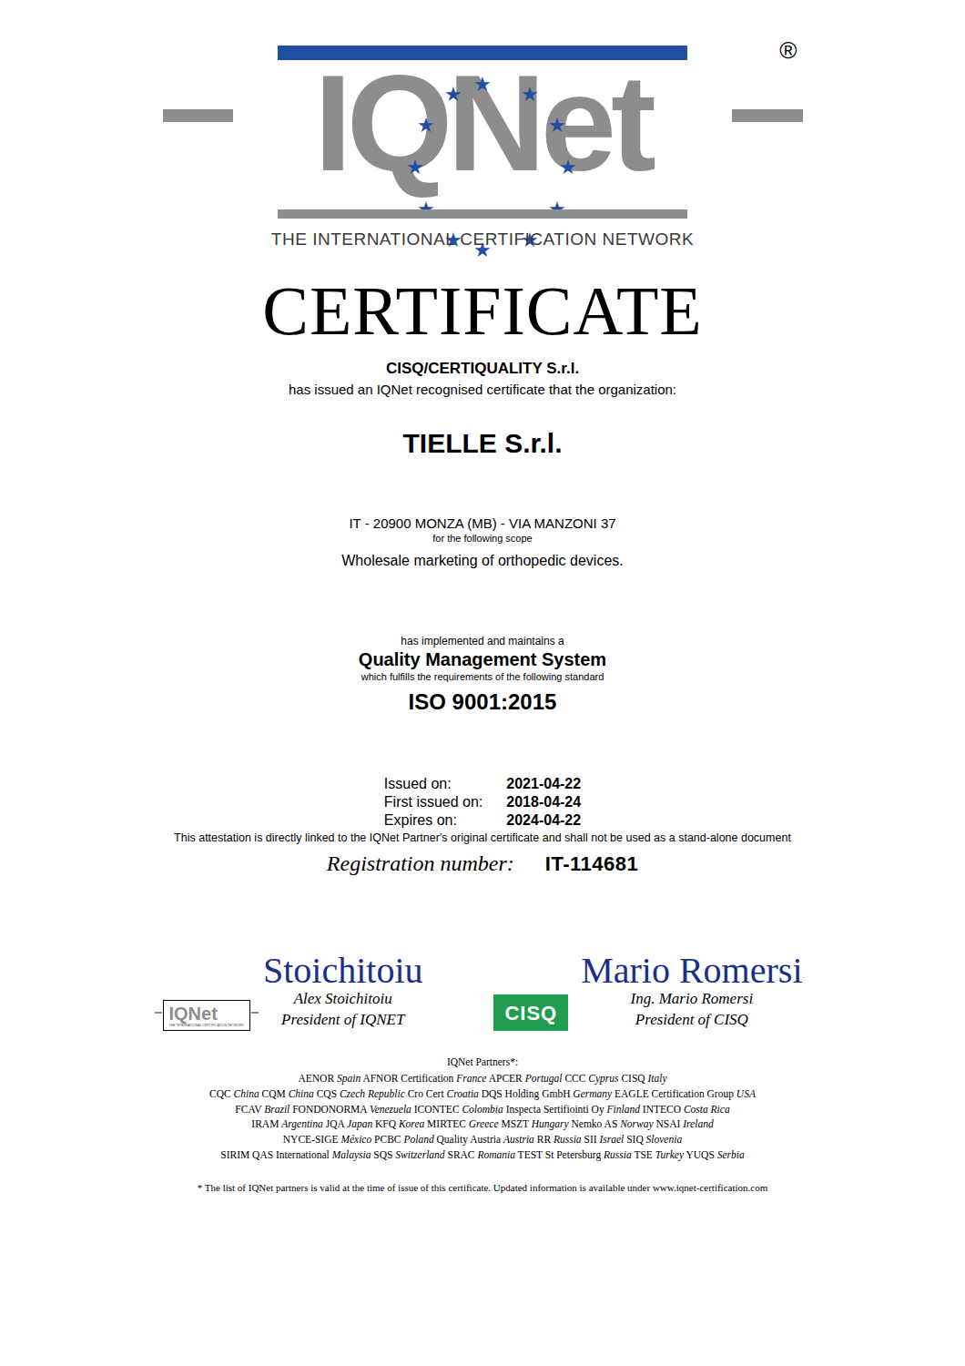®
IQNet
★ ★ ★ ★ ★ ★ ★ ★ ★ ★ ★ ★
THE INTERNATIONAL CERTIFICATION NETWORK
CERTIFICATE
CISQ/CERTIQUALITY S.r.l.
has issued an IQNet recognised certificate that the organization:
TIELLE S.r.l.
IT - 20900 MONZA (MB) - VIA MANZONI 37
for the following scope
Wholesale marketing of orthopedic devices.
has implemented and maintains a
Quality Management System
which fulfills the requirements of the following standard
ISO 9001:2015
| Issued on: | 2021-04-22 |
| First issued on: | 2018-04-24 |
| Expires on: | 2024-04-22 |
This attestation is directly linked to the IQNet Partner's original certificate and shall not be used as a stand-alone document
Registration number: IT-114681
IQNet THE INTERNATIONAL CERTIFICATION NETWORK
Stoichitoiu
Alex Stoichitoiu
President of IQNET
CISQ
Mario Romersi
Ing. Mario Romersi
President of CISQ
IQNet Partners*:
AENOR Spain AFNOR Certification France APCER Portugal CCC Cyprus CISQ Italy
CQC China CQM China CQS Czech Republic Cro Cert Croatia DQS Holding GmbH Germany EAGLE Certification Group USA
FCAV Brazil FONDONORMA Venezuela ICONTEC Colombia Inspecta Sertifiointi Oy Finland INTECO Costa Rica
IRAM Argentina JQA Japan KFQ Korea MIRTEC Greece MSZT Hungary Nemko AS Norway NSAI Ireland
NYCE-SIGE México PCBC Poland Quality Austria Austria RR Russia SII Israel SIQ Slovenia
SIRIM QAS International Malaysia SQS Switzerland SRAC Romania TEST St Petersburg Russia TSE Turkey YUQS Serbia
* The list of IQNet partners is valid at the time of issue of this certificate. Updated information is available under www.iqnet-certification.com